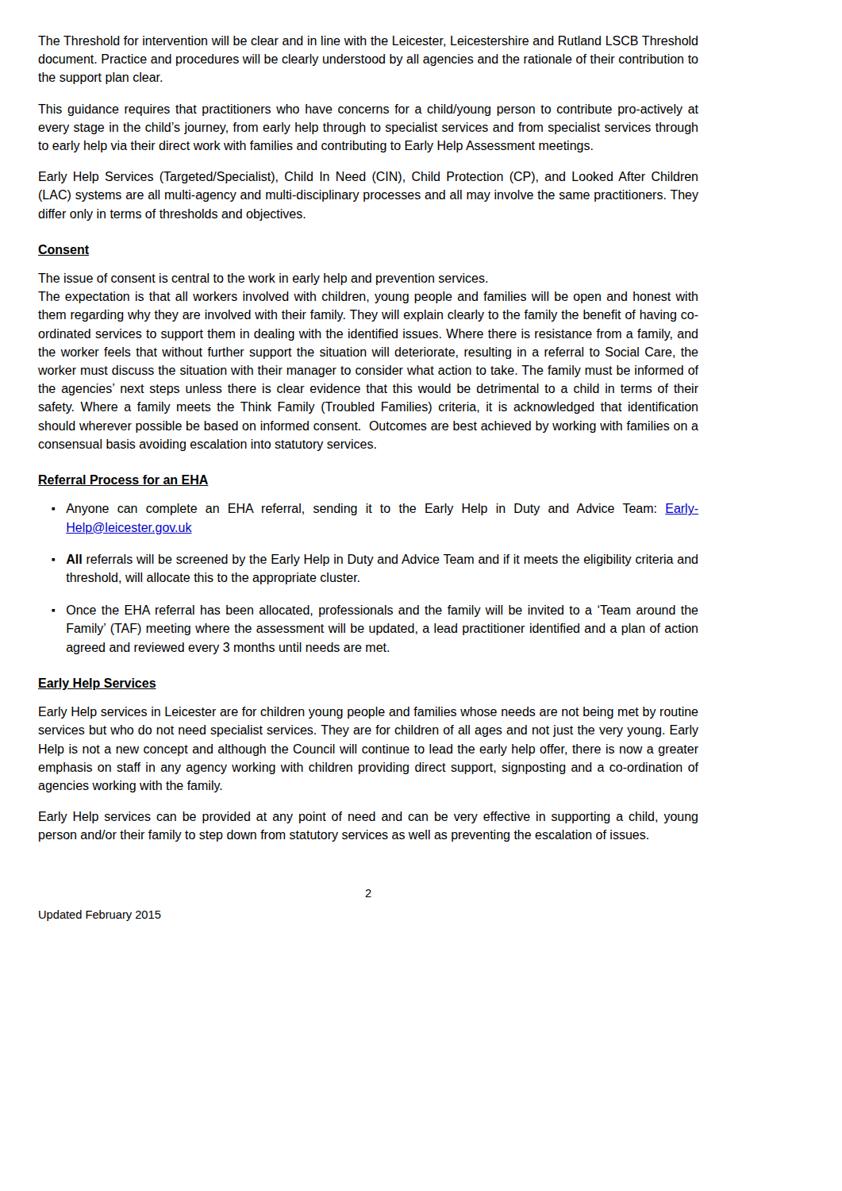The Threshold for intervention will be clear and in line with the Leicester, Leicestershire and Rutland LSCB Threshold document. Practice and procedures will be clearly understood by all agencies and the rationale of their contribution to the support plan clear.
This guidance requires that practitioners who have concerns for a child/young person to contribute pro-actively at every stage in the child’s journey, from early help through to specialist services and from specialist services through to early help via their direct work with families and contributing to Early Help Assessment meetings.
Early Help Services (Targeted/Specialist), Child In Need (CIN), Child Protection (CP), and Looked After Children (LAC) systems are all multi-agency and multi-disciplinary processes and all may involve the same practitioners. They differ only in terms of thresholds and objectives.
Consent
The issue of consent is central to the work in early help and prevention services.
The expectation is that all workers involved with children, young people and families will be open and honest with them regarding why they are involved with their family. They will explain clearly to the family the benefit of having co-ordinated services to support them in dealing with the identified issues. Where there is resistance from a family, and the worker feels that without further support the situation will deteriorate, resulting in a referral to Social Care, the worker must discuss the situation with their manager to consider what action to take. The family must be informed of the agencies’ next steps unless there is clear evidence that this would be detrimental to a child in terms of their safety. Where a family meets the Think Family (Troubled Families) criteria, it is acknowledged that identification should wherever possible be based on informed consent. Outcomes are best achieved by working with families on a consensual basis avoiding escalation into statutory services.
Referral Process for an EHA
Anyone can complete an EHA referral, sending it to the Early Help in Duty and Advice Team: Early-Help@leicester.gov.uk
All referrals will be screened by the Early Help in Duty and Advice Team and if it meets the eligibility criteria and threshold, will allocate this to the appropriate cluster.
Once the EHA referral has been allocated, professionals and the family will be invited to a ‘Team around the Family’ (TAF) meeting where the assessment will be updated, a lead practitioner identified and a plan of action agreed and reviewed every 3 months until needs are met.
Early Help Services
Early Help services in Leicester are for children young people and families whose needs are not being met by routine services but who do not need specialist services. They are for children of all ages and not just the very young. Early Help is not a new concept and although the Council will continue to lead the early help offer, there is now a greater emphasis on staff in any agency working with children providing direct support, signposting and a co-ordination of agencies working with the family.
Early Help services can be provided at any point of need and can be very effective in supporting a child, young person and/or their family to step down from statutory services as well as preventing the escalation of issues.
2
Updated February 2015